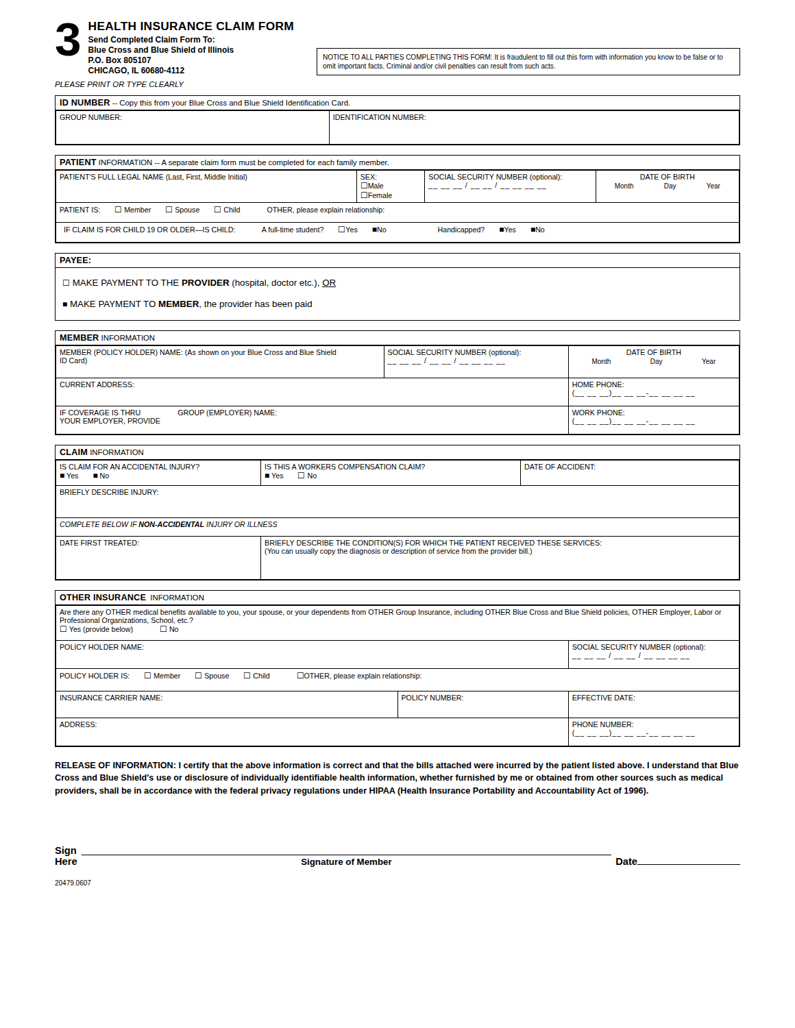3
HEALTH INSURANCE CLAIM FORM
Send Completed Claim Form To:
Blue Cross and Blue Shield of Illinois
P.O. Box 805107
CHICAGO, IL 60680-4112
NOTICE TO ALL PARTIES COMPLETING THIS FORM: It is fraudulent to fill out this form with information you know to be false or to omit important facts. Criminal and/or civil penalties can result from such acts.
PLEASE PRINT OR TYPE CLEARLY
ID NUMBER -- Copy this from your Blue Cross and Blue Shield Identification Card.
| GROUP NUMBER: | IDENTIFICATION NUMBER: |
PATIENT INFORMATION -- A separate claim form must be completed for each family member.
| PATIENT'S FULL LEGAL NAME (Last, First, Middle Initial) | SEX: ☐ Male ☐ Female | SOCIAL SECURITY NUMBER (optional): __ __ __ / __ __ / __ __ __ __ | DATE OF BIRTH Month Day Year |
| PATIENT IS: ☐ Member ☐ Spouse ☐ Child OTHER, please explain relationship: |
| IF CLAIM IS FOR CHILD 19 OR OLDER—IS CHILD: A full-time student? ☐ Yes ■ No Handicapped? ■ Yes ■ No |
PAYEE:
☐ MAKE PAYMENT TO THE PROVIDER (hospital, doctor etc.), OR
■ MAKE PAYMENT TO MEMBER, the provider has been paid
MEMBER INFORMATION
| MEMBER (POLICY HOLDER) NAME: (As shown on your Blue Cross and Blue Shield ID Card) | SOCIAL SECURITY NUMBER (optional): __ __ __ / __ __ / __ __ __ __ | DATE OF BIRTH Month Day Year |
| CURRENT ADDRESS: | HOME PHONE: (__ __ __)__ __ __-__ __ __ __ |
| IF COVERAGE IS THRU GROUP (EMPLOYER) NAME: YOUR EMPLOYER, PROVIDE | WORK PHONE: (__ __ __)__ __ __-__ __ __ __ |
CLAIM INFORMATION
| IS CLAIM FOR AN ACCIDENTAL INJURY? ■ Yes ■ No | IS THIS A WORKERS COMPENSATION CLAIM? ■ Yes ☐ No | DATE OF ACCIDENT: |
| BRIEFLY DESCRIBE INJURY: |
| COMPLETE BELOW IF NON-ACCIDENTAL INJURY OR ILLNESS |
| DATE FIRST TREATED: | BRIEFLY DESCRIBE THE CONDITION(S) FOR WHICH THE PATIENT RECEIVED THESE SERVICES: (You can usually copy the diagnosis or description of service from the provider bill.) |
OTHER INSURANCE INFORMATION
| Are there any OTHER medical benefits available to you, your spouse, or your dependents from OTHER Group Insurance, including OTHER Blue Cross and Blue Shield policies, OTHER Employer, Labor or Professional Organizations, School, etc.? ☐ Yes (provide below) ☐ No |
| POLICY HOLDER NAME: | SOCIAL SECURITY NUMBER (optional): __ __ __ / __ __ / __ __ __ __ |
| POLICY HOLDER IS: ☐ Member ☐ Spouse ☐ Child ☐ OTHER, please explain relationship: |
| INSURANCE CARRIER NAME: | POLICY NUMBER: | EFFECTIVE DATE: |
| ADDRESS: | PHONE NUMBER: (__ __ __)__ __ __-__ __ __ __ |
RELEASE OF INFORMATION: I certify that the above information is correct and that the bills attached were incurred by the patient listed above. I understand that Blue Cross and Blue Shield's use or disclosure of individually identifiable health information, whether furnished by me or obtained from other sources such as medical providers, shall be in accordance with the federal privacy regulations under HIPAA (Health Insurance Portability and Accountability Act of 1996).
Sign
Here
Signature of Member
Date
20479.0607